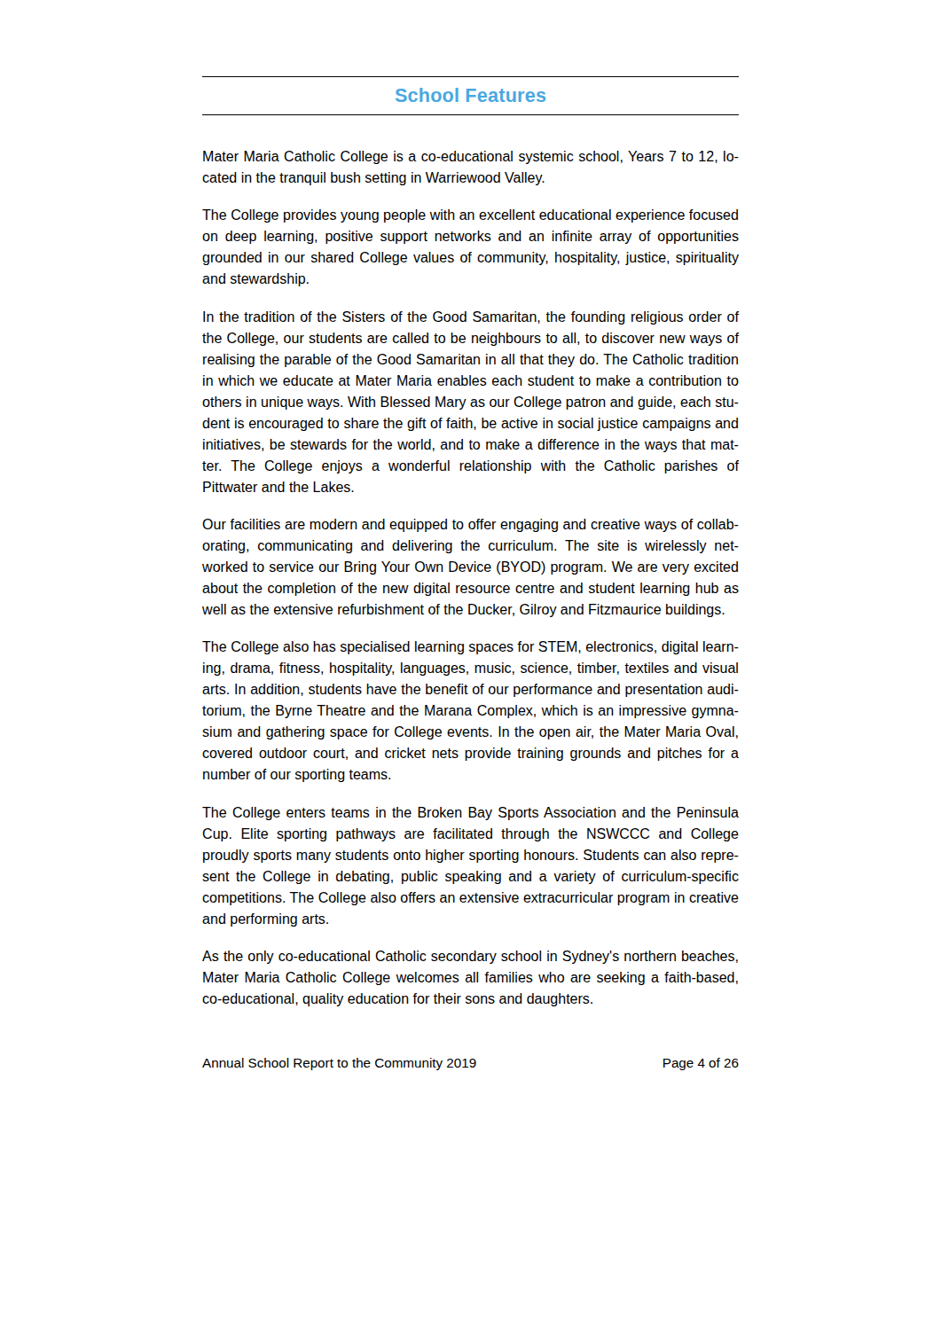School Features
Mater Maria Catholic College is a co-educational systemic school, Years 7 to 12, located in the tranquil bush setting in Warriewood Valley.
The College provides young people with an excellent educational experience focused on deep learning, positive support networks and an infinite array of opportunities grounded in our shared College values of community, hospitality, justice, spirituality and stewardship.
In the tradition of the Sisters of the Good Samaritan, the founding religious order of the College, our students are called to be neighbours to all, to discover new ways of realising the parable of the Good Samaritan in all that they do. The Catholic tradition in which we educate at Mater Maria enables each student to make a contribution to others in unique ways. With Blessed Mary as our College patron and guide, each student is encouraged to share the gift of faith, be active in social justice campaigns and initiatives, be stewards for the world, and to make a difference in the ways that matter. The College enjoys a wonderful relationship with the Catholic parishes of Pittwater and the Lakes.
Our facilities are modern and equipped to offer engaging and creative ways of collaborating, communicating and delivering the curriculum. The site is wirelessly networked to service our Bring Your Own Device (BYOD) program. We are very excited about the completion of the new digital resource centre and student learning hub as well as the extensive refurbishment of the Ducker, Gilroy and Fitzmaurice buildings.
The College also has specialised learning spaces for STEM, electronics, digital learning, drama, fitness, hospitality, languages, music, science, timber, textiles and visual arts. In addition, students have the benefit of our performance and presentation auditorium, the Byrne Theatre and the Marana Complex, which is an impressive gymnasium and gathering space for College events. In the open air, the Mater Maria Oval, covered outdoor court, and cricket nets provide training grounds and pitches for a number of our sporting teams.
The College enters teams in the Broken Bay Sports Association and the Peninsula Cup. Elite sporting pathways are facilitated through the NSWCCC and College proudly sports many students onto higher sporting honours. Students can also represent the College in debating, public speaking and a variety of curriculum-specific competitions. The College also offers an extensive extracurricular program in creative and performing arts.
As the only co-educational Catholic secondary school in Sydney's northern beaches, Mater Maria Catholic College welcomes all families who are seeking a faith-based, co-educational, quality education for their sons and daughters.
Annual School Report to the Community 2019
Page 4 of 26